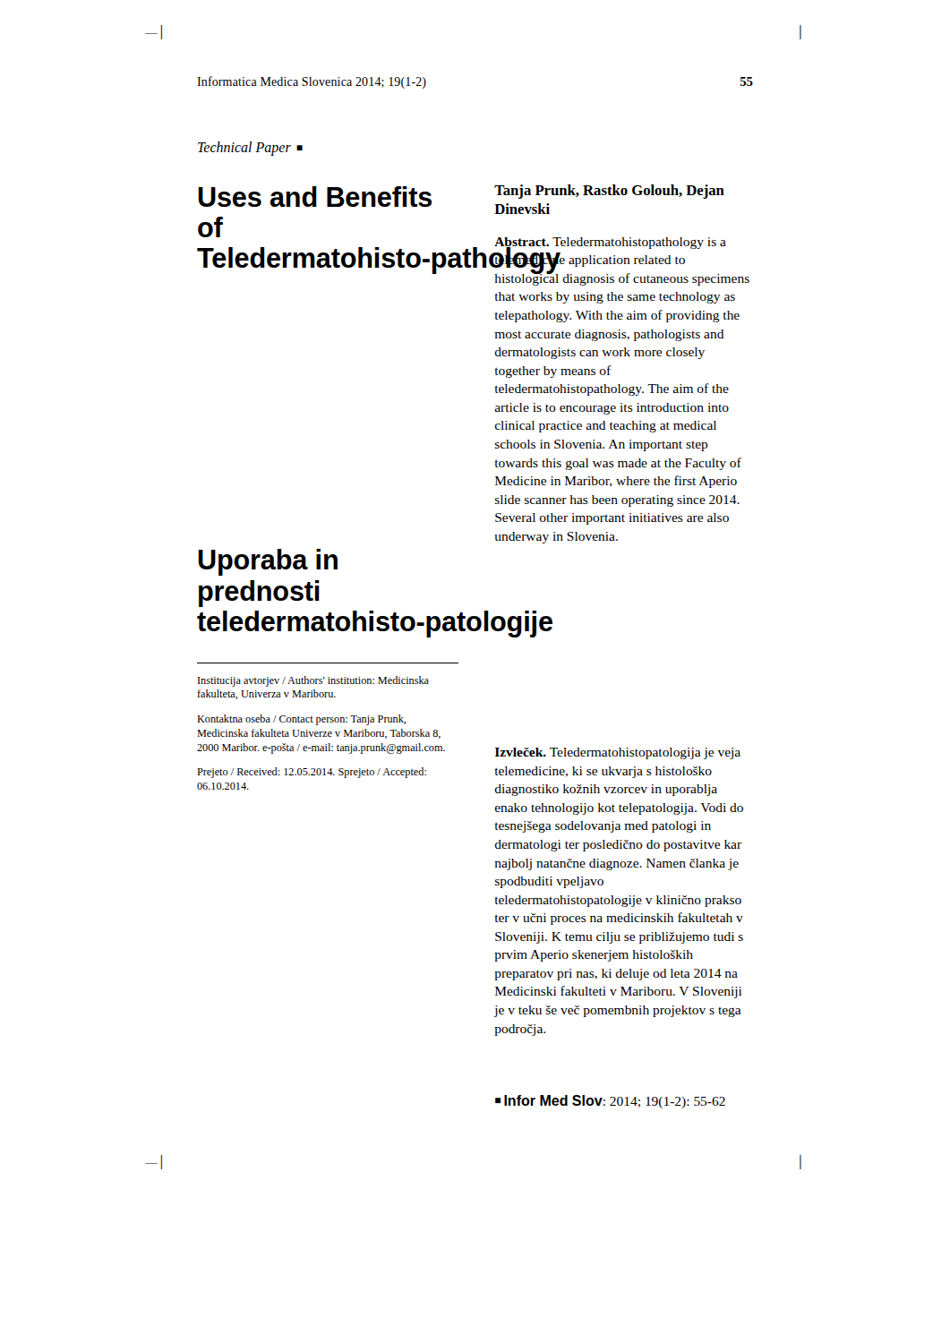—│
│
—│
│
Informatica Medica Slovenica 2014; 19(1-2) 55
Technical Paper ■
Uses and Benefits of Teledermatohisto‑pathology
Uporaba in prednosti teledermatohisto‑patologije
Institucija avtorjev / Authors' institution: Medicinska fakulteta, Univerza v Mariboru.
Kontaktna oseba / Contact person: Tanja Prunk, Medicinska fakulteta Univerze v Mariboru, Taborska 8, 2000 Maribor. e-pošta / e-mail: tanja.prunk@gmail.com.
Prejeto / Received: 12.05.2014. Sprejeto / Accepted: 06.10.2014.
Tanja Prunk, Rastko Golouh, Dejan Dinevski
Abstract. Teledermatohistopathology is a telemedicine application related to histological diagnosis of cutaneous specimens that works by using the same technology as telepathology. With the aim of providing the most accurate diagnosis, pathologists and dermatologists can work more closely together by means of teledermatohistopathology. The aim of the article is to encourage its introduction into clinical practice and teaching at medical schools in Slovenia. An important step towards this goal was made at the Faculty of Medicine in Maribor, where the first Aperio slide scanner has been operating since 2014. Several other important initiatives are also underway in Slovenia.
Izvleček. Teledermatohistopatologija je veja telemedicine, ki se ukvarja s histološko diagnostiko kožnih vzorcev in uporablja enako tehnologijo kot telepatologija. Vodi do tesnejšega sodelovanja med patologi in dermatologi ter posledično do postavitve kar najbolj natančne diagnoze. Namen članka je spodbuditi vpeljavo teledermatohistopatologije v klinično prakso ter v učni proces na medicinskih fakultetah v Sloveniji. K temu cilju se približujemo tudi s prvim Aperio skenerjem histoloških preparatov pri nas, ki deluje od leta 2014 na Medicinski fakulteti v Mariboru. V Sloveniji je v teku še več pomembnih projektov s tega področja.
■Infor Med Slov: 2014; 19(1-2): 55-62